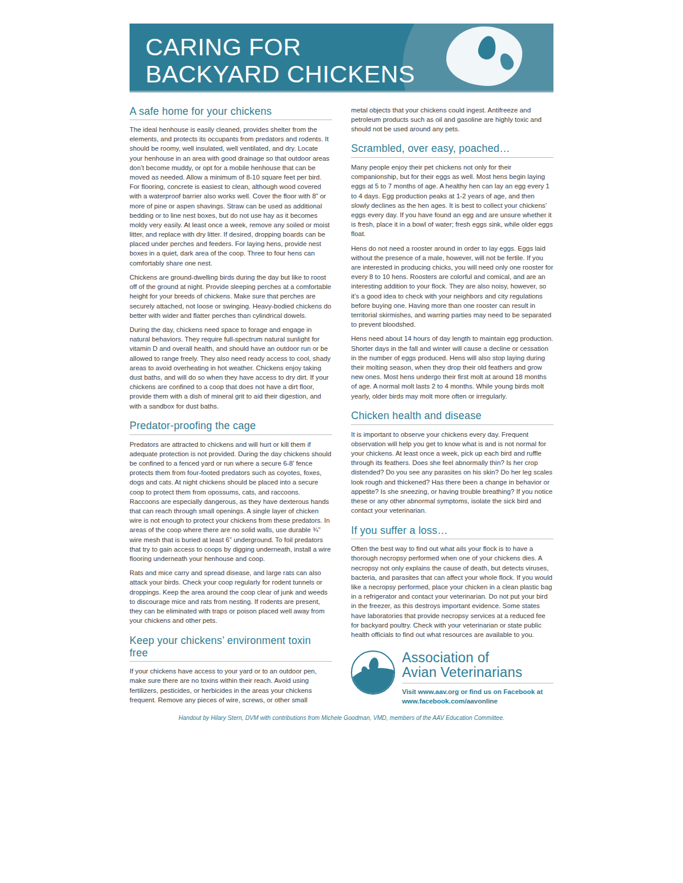CARING FOR
BACKYARD CHICKENS
A safe home for your chickens
The ideal henhouse is easily cleaned, provides shelter from the elements, and protects its occupants from predators and rodents. It should be roomy, well insulated, well ventilated, and dry. Locate your henhouse in an area with good drainage so that outdoor areas don’t become muddy, or opt for a mobile henhouse that can be moved as needed. Allow a minimum of 8-10 square feet per bird. For flooring, concrete is easiest to clean, although wood covered with a waterproof barrier also works well. Cover the floor with 8” or more of pine or aspen shavings. Straw can be used as additional bedding or to line nest boxes, but do not use hay as it becomes moldy very easily. At least once a week, remove any soiled or moist litter, and replace with dry litter. If desired, dropping boards can be placed under perches and feeders. For laying hens, provide nest boxes in a quiet, dark area of the coop. Three to four hens can comfortably share one nest.
Chickens are ground-dwelling birds during the day but like to roost off of the ground at night. Provide sleeping perches at a comfortable height for your breeds of chickens. Make sure that perches are securely attached, not loose or swinging. Heavy-bodied chickens do better with wider and flatter perches than cylindrical dowels.
During the day, chickens need space to forage and engage in natural behaviors. They require full-spectrum natural sunlight for vitamin D and overall health, and should have an outdoor run or be allowed to range freely. They also need ready access to cool, shady areas to avoid overheating in hot weather. Chickens enjoy taking dust baths, and will do so when they have access to dry dirt. If your chickens are confined to a coop that does not have a dirt floor, provide them with a dish of mineral grit to aid their digestion, and with a sandbox for dust baths.
Predator-proofing the cage
Predators are attracted to chickens and will hurt or kill them if adequate protection is not provided. During the day chickens should be confined to a fenced yard or run where a secure 6-8′ fence protects them from four-footed predators such as coyotes, foxes, dogs and cats. At night chickens should be placed into a secure coop to protect them from opossums, cats, and raccoons. Raccoons are especially dangerous, as they have dexterous hands that can reach through small openings. A single layer of chicken wire is not enough to protect your chickens from these predators. In areas of the coop where there are no solid walls, use durable ¾” wire mesh that is buried at least 6” underground. To foil predators that try to gain access to coops by digging underneath, install a wire flooring underneath your henhouse and coop.
Rats and mice carry and spread disease, and large rats can also attack your birds. Check your coop regularly for rodent tunnels or droppings. Keep the area around the coop clear of junk and weeds to discourage mice and rats from nesting. If rodents are present, they can be eliminated with traps or poison placed well away from your chickens and other pets.
Keep your chickens’ environment toxin free
If your chickens have access to your yard or to an outdoor pen, make sure there are no toxins within their reach. Avoid using fertilizers, pesticides, or herbicides in the areas your chickens frequent. Remove any pieces of wire, screws, or other small
metal objects that your chickens could ingest. Antifreeze and petroleum products such as oil and gasoline are highly toxic and should not be used around any pets.
Scrambled, over easy, poached…
Many people enjoy their pet chickens not only for their companionship, but for their eggs as well. Most hens begin laying eggs at 5 to 7 months of age. A healthy hen can lay an egg every 1 to 4 days. Egg production peaks at 1-2 years of age, and then slowly declines as the hen ages. It is best to collect your chickens’ eggs every day. If you have found an egg and are unsure whether it is fresh, place it in a bowl of water; fresh eggs sink, while older eggs float.
Hens do not need a rooster around in order to lay eggs. Eggs laid without the presence of a male, however, will not be fertile. If you are interested in producing chicks, you will need only one rooster for every 8 to 10 hens. Roosters are colorful and comical, and are an interesting addition to your flock. They are also noisy, however, so it’s a good idea to check with your neighbors and city regulations before buying one. Having more than one rooster can result in territorial skirmishes, and warring parties may need to be separated to prevent bloodshed.
Hens need about 14 hours of day length to maintain egg production. Shorter days in the fall and winter will cause a decline or cessation in the number of eggs produced. Hens will also stop laying during their molting season, when they drop their old feathers and grow new ones. Most hens undergo their first molt at around 18 months of age. A normal molt lasts 2 to 4 months. While young birds molt yearly, older birds may molt more often or irregularly.
Chicken health and disease
It is important to observe your chickens every day. Frequent observation will help you get to know what is and is not normal for your chickens. At least once a week, pick up each bird and ruffle through its feathers. Does she feel abnormally thin? Is her crop distended? Do you see any parasites on his skin? Do her leg scales look rough and thickened? Has there been a change in behavior or appetite? Is she sneezing, or having trouble breathing? If you notice these or any other abnormal symptoms, isolate the sick bird and contact your veterinarian.
If you suffer a loss…
Often the best way to find out what ails your flock is to have a thorough necropsy performed when one of your chickens dies. A necropsy not only explains the cause of death, but detects viruses, bacteria, and parasites that can affect your whole flock. If you would like a necropsy performed, place your chicken in a clean plastic bag in a refrigerator and contact your veterinarian. Do not put your bird in the freezer, as this destroys important evidence. Some states have laboratories that provide necropsy services at a reduced fee for backyard poultry. Check with your veterinarian or state public health officials to find out what resources are available to you.
Association of
Avian Veterinarians
Visit www.aav.org or find us on Facebook at www.facebook.com/aavonline
Handout by Hilary Stern, DVM with contributions from Michele Goodman, VMD, members of the AAV Education Committee.